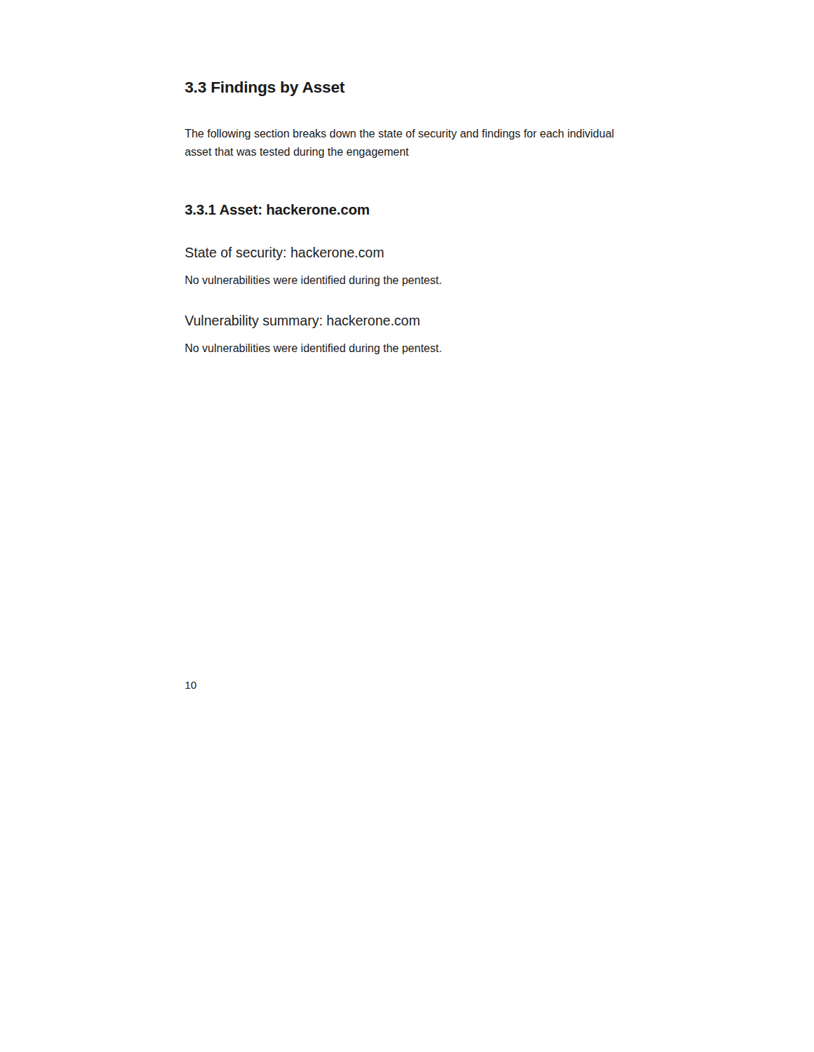3.3 Findings by Asset
The following section breaks down the state of security and findings for each individual asset that was tested during the engagement
3.3.1 Asset: hackerone.com
State of security: hackerone.com
No vulnerabilities were identified during the pentest.
Vulnerability summary: hackerone.com
No vulnerabilities were identified during the pentest.
10